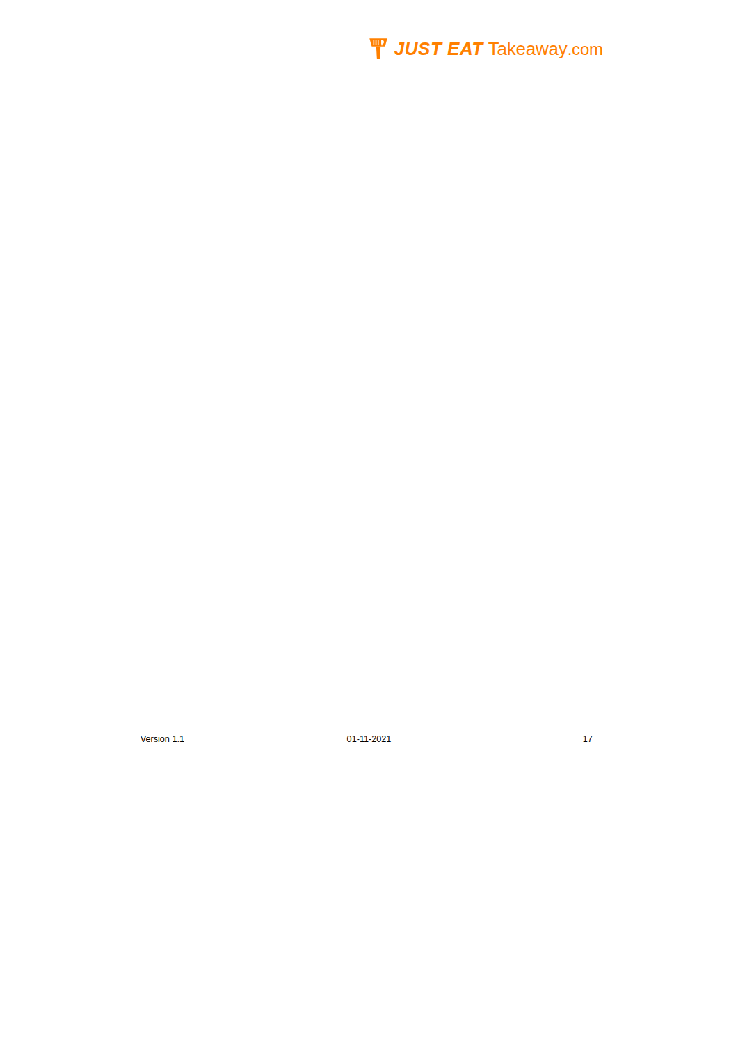JUST EAT Takeaway.com
Version 1.1
01-11-2021
17